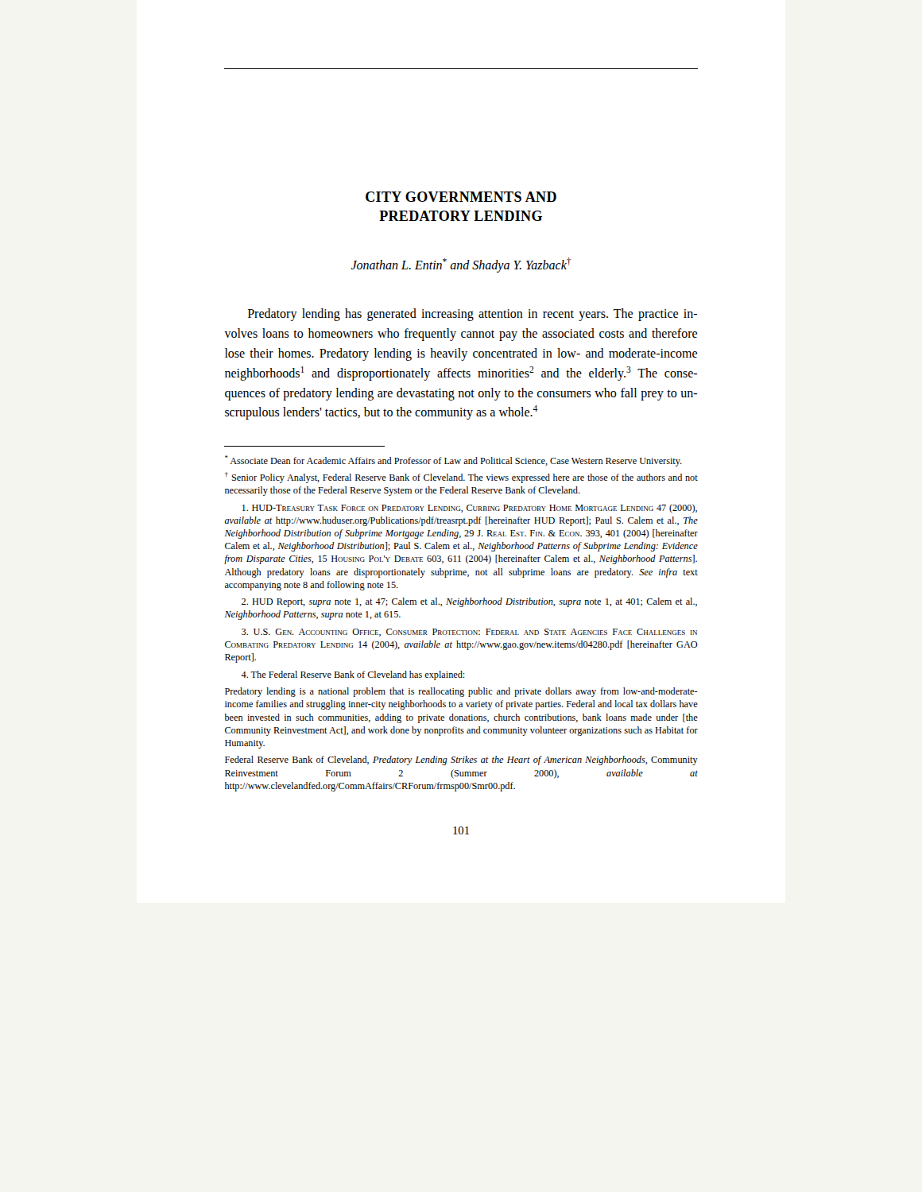City Governments and
Predatory Lending
Jonathan L. Entin* and Shadya Y. Yazback†
Predatory lending has generated increasing attention in recent years. The practice involves loans to homeowners who frequently cannot pay the associated costs and therefore lose their homes. Predatory lending is heavily concentrated in low- and moderate-income neighborhoods1 and disproportionately affects minorities2 and the elderly.3 The consequences of predatory lending are devastating not only to the consumers who fall prey to unscrupulous lenders' tactics, but to the community as a whole.4
* Associate Dean for Academic Affairs and Professor of Law and Political Science, Case Western Reserve University.
† Senior Policy Analyst, Federal Reserve Bank of Cleveland. The views expressed here are those of the authors and not necessarily those of the Federal Reserve System or the Federal Reserve Bank of Cleveland.
1. HUD-Treasury Task Force on Predatory Lending, Curbing Predatory Home Mortgage Lending 47 (2000), available at http://www.huduser.org/Publications/pdf/treasrpt.pdf [hereinafter HUD Report]; Paul S. Calem et al., The Neighborhood Distribution of Subprime Mortgage Lending, 29 J. Real Est. Fin. & Econ. 393, 401 (2004) [hereinafter Calem et al., Neighborhood Distribution]; Paul S. Calem et al., Neighborhood Patterns of Subprime Lending: Evidence from Disparate Cities, 15 Housing Pol'y Debate 603, 611 (2004) [hereinafter Calem et al., Neighborhood Patterns]. Although predatory loans are disproportionately subprime, not all subprime loans are predatory. See infra text accompanying note 8 and following note 15.
2. HUD Report, supra note 1, at 47; Calem et al., Neighborhood Distribution, supra note 1, at 401; Calem et al., Neighborhood Patterns, supra note 1, at 615.
3. U.S. Gen. Accounting Office, Consumer Protection: Federal and State Agencies Face Challenges in Combating Predatory Lending 14 (2004), available at http://www.gao.gov/new.items/d04280.pdf [hereinafter GAO Report].
4. The Federal Reserve Bank of Cleveland has explained:
Predatory lending is a national problem that is reallocating public and private dollars away from low-and-moderate-income families and struggling inner-city neighborhoods to a variety of private parties. Federal and local tax dollars have been invested in such communities, adding to private donations, church contributions, bank loans made under [the Community Reinvestment Act], and work done by nonprofits and community volunteer organizations such as Habitat for Humanity.
Federal Reserve Bank of Cleveland, Predatory Lending Strikes at the Heart of American Neighborhoods, Community Reinvestment Forum 2 (Summer 2000), available at http://www.clevelandfed.org/CommAffairs/CRForum/frmsp00/Smr00.pdf.
101